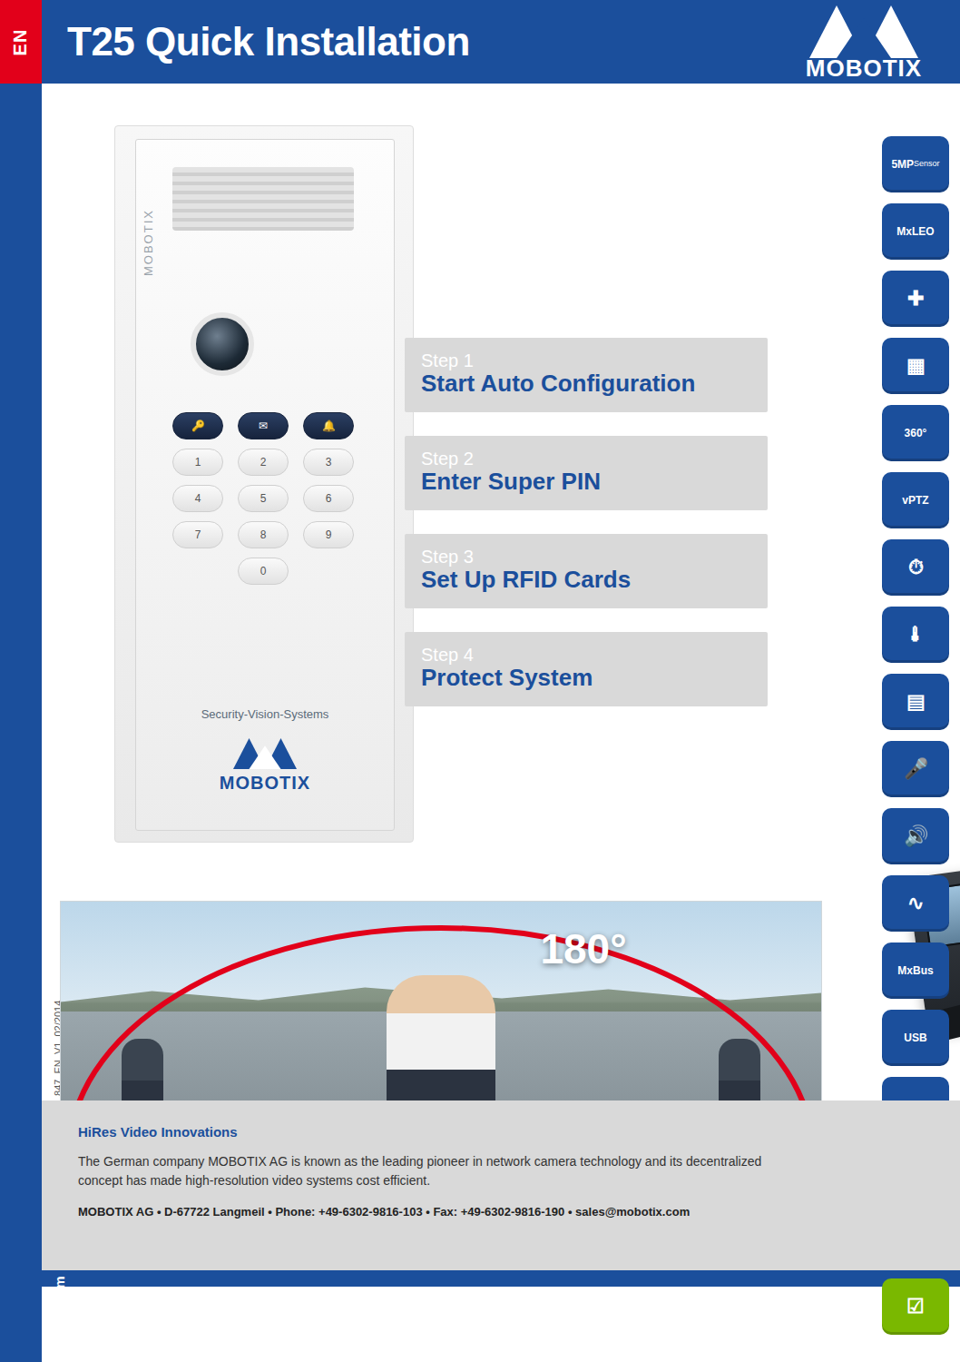EN
31.847_EN_V1_02/2014
www.mobotix.com
T25 Quick Installation
MOBOTIX
MOBOTIX
🔑
✉
🔔
1
2
3
4
5
6
7
8
9
0
Security-Vision-Systems
MOBOTIX
Step 1
Start Auto Configuration
Step 2
Enter Super PIN
Step 3
Set Up RFID Cards
Step 4
Protect System
180°
HD Super Panorama – No Blind Spots From Wall To Wall
5MPSensor
MxLEO
✚
▦
360°
vPTZ
⏱
🌡
▤
🎤
🔊
∿
MxBus
USB
+50°-30°
IP65
App
☑
HiRes Video Innovations
The German company MOBOTIX AG is known as the leading pioneer in network camera technology and its decentralized concept has made high-resolution video systems cost efficient.
MOBOTIX AG • D-67722 Langmeil • Phone: +49-6302-9816-103 • Fax: +49-6302-9816-190 • sales@mobotix.com